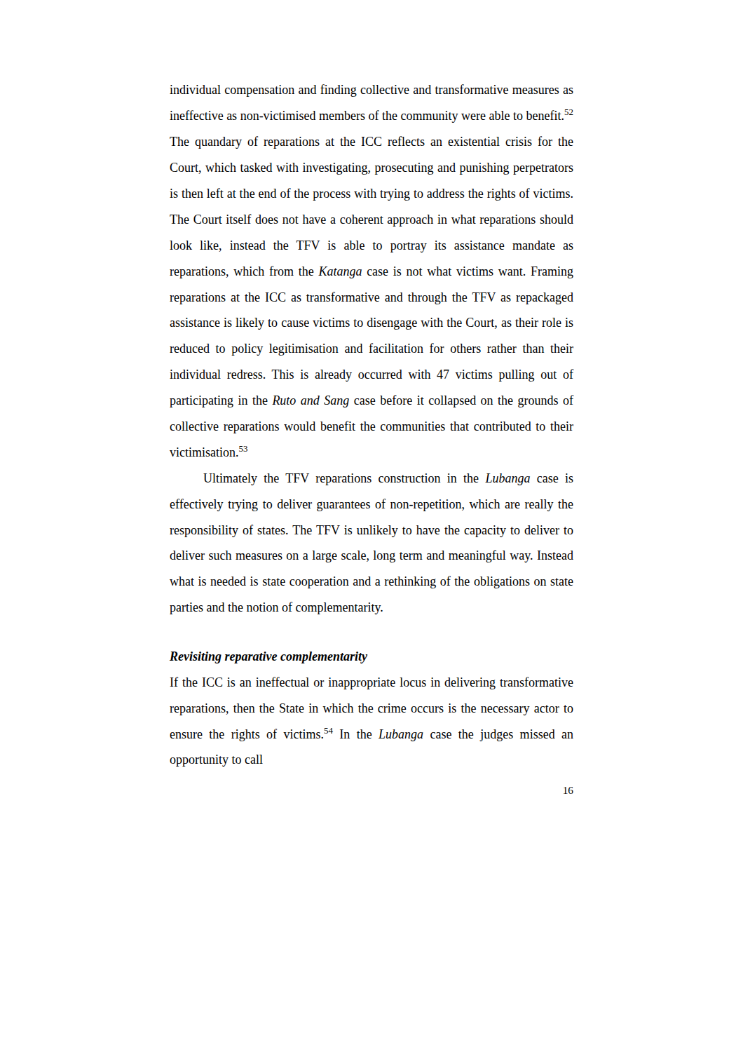individual compensation and finding collective and transformative measures as ineffective as non-victimised members of the community were able to benefit.52 The quandary of reparations at the ICC reflects an existential crisis for the Court, which tasked with investigating, prosecuting and punishing perpetrators is then left at the end of the process with trying to address the rights of victims. The Court itself does not have a coherent approach in what reparations should look like, instead the TFV is able to portray its assistance mandate as reparations, which from the Katanga case is not what victims want. Framing reparations at the ICC as transformative and through the TFV as repackaged assistance is likely to cause victims to disengage with the Court, as their role is reduced to policy legitimisation and facilitation for others rather than their individual redress. This is already occurred with 47 victims pulling out of participating in the Ruto and Sang case before it collapsed on the grounds of collective reparations would benefit the communities that contributed to their victimisation.53
Ultimately the TFV reparations construction in the Lubanga case is effectively trying to deliver guarantees of non-repetition, which are really the responsibility of states. The TFV is unlikely to have the capacity to deliver to deliver such measures on a large scale, long term and meaningful way. Instead what is needed is state cooperation and a rethinking of the obligations on state parties and the notion of complementarity.
Revisiting reparative complementarity
If the ICC is an ineffectual or inappropriate locus in delivering transformative reparations, then the State in which the crime occurs is the necessary actor to ensure the rights of victims.54 In the Lubanga case the judges missed an opportunity to call
16